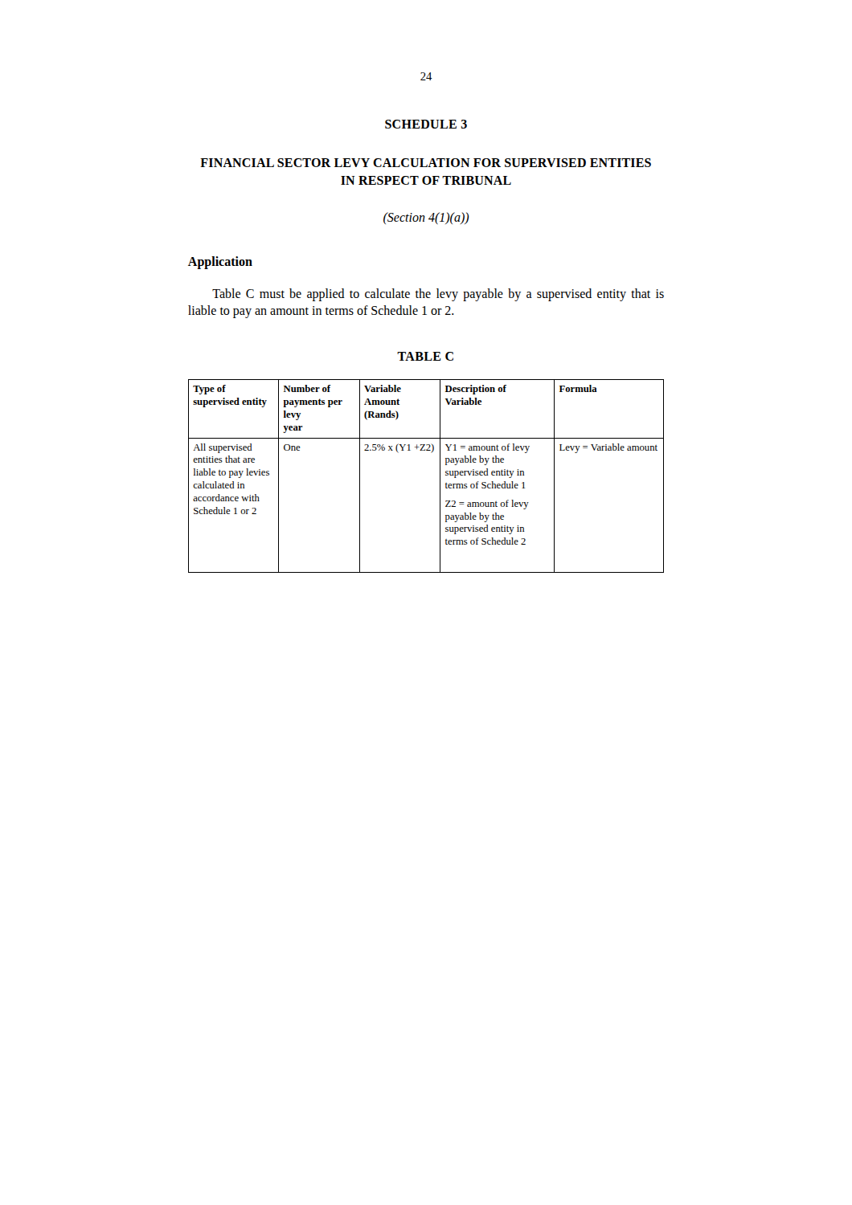24
SCHEDULE 3
FINANCIAL SECTOR LEVY CALCULATION FOR SUPERVISED ENTITIES
IN RESPECT OF TRIBUNAL
(Section 4(1)(a))
Application
Table C must be applied to calculate the levy payable by a supervised entity that is liable to pay an amount in terms of Schedule 1 or 2.
TABLE C
| Type of supervised entity | Number of payments per levy year | Variable Amount (Rands) | Description of Variable | Formula |
| --- | --- | --- | --- | --- |
| All supervised entities that are liable to pay levies calculated in accordance with Schedule 1 or 2 | One | 2.5% x (Y1 +Z2) | Y1 = amount of levy payable by the supervised entity in terms of Schedule 1 Z2 = amount of levy payable by the supervised entity in terms of Schedule 2 | Levy = Variable amount |